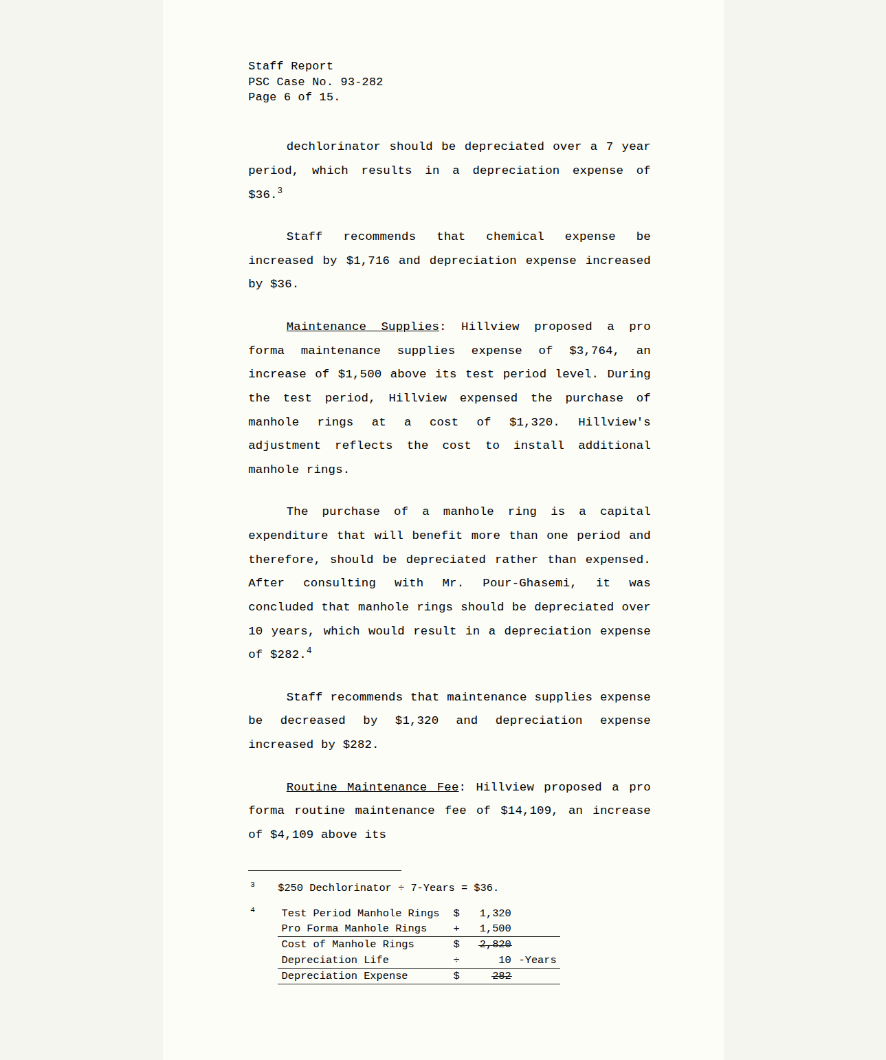Staff Report
PSC Case No. 93-282
Page 6 of 15.
dechlorinator should be depreciated over a 7 year period, which results in a depreciation expense of $36.3
Staff recommends that chemical expense be increased by $1,716 and depreciation expense increased by $36.
Maintenance Supplies: Hillview proposed a pro forma maintenance supplies expense of $3,764, an increase of $1,500 above its test period level. During the test period, Hillview expensed the purchase of manhole rings at a cost of $1,320. Hillview's adjustment reflects the cost to install additional manhole rings.
The purchase of a manhole ring is a capital expenditure that will benefit more than one period and therefore, should be depreciated rather than expensed. After consulting with Mr. Pour-Ghasemi, it was concluded that manhole rings should be depreciated over 10 years, which would result in a depreciation expense of $282.4
Staff recommends that maintenance supplies expense be decreased by $1,320 and depreciation expense increased by $282.
Routine Maintenance Fee: Hillview proposed a pro forma routine maintenance fee of $14,109, an increase of $4,109 above its
3
$250 Dechlorinator ÷ 7-Years = $36.
4
| Test Period Manhole Rings | $ | 1,320 | |
| Pro Forma Manhole Rings | + | 1,500 | |
| Cost of Manhole Rings | $ | 2,820 | |
| Depreciation Life | ÷ | 10 | -Years |
| Depreciation Expense | $ | 282 | |